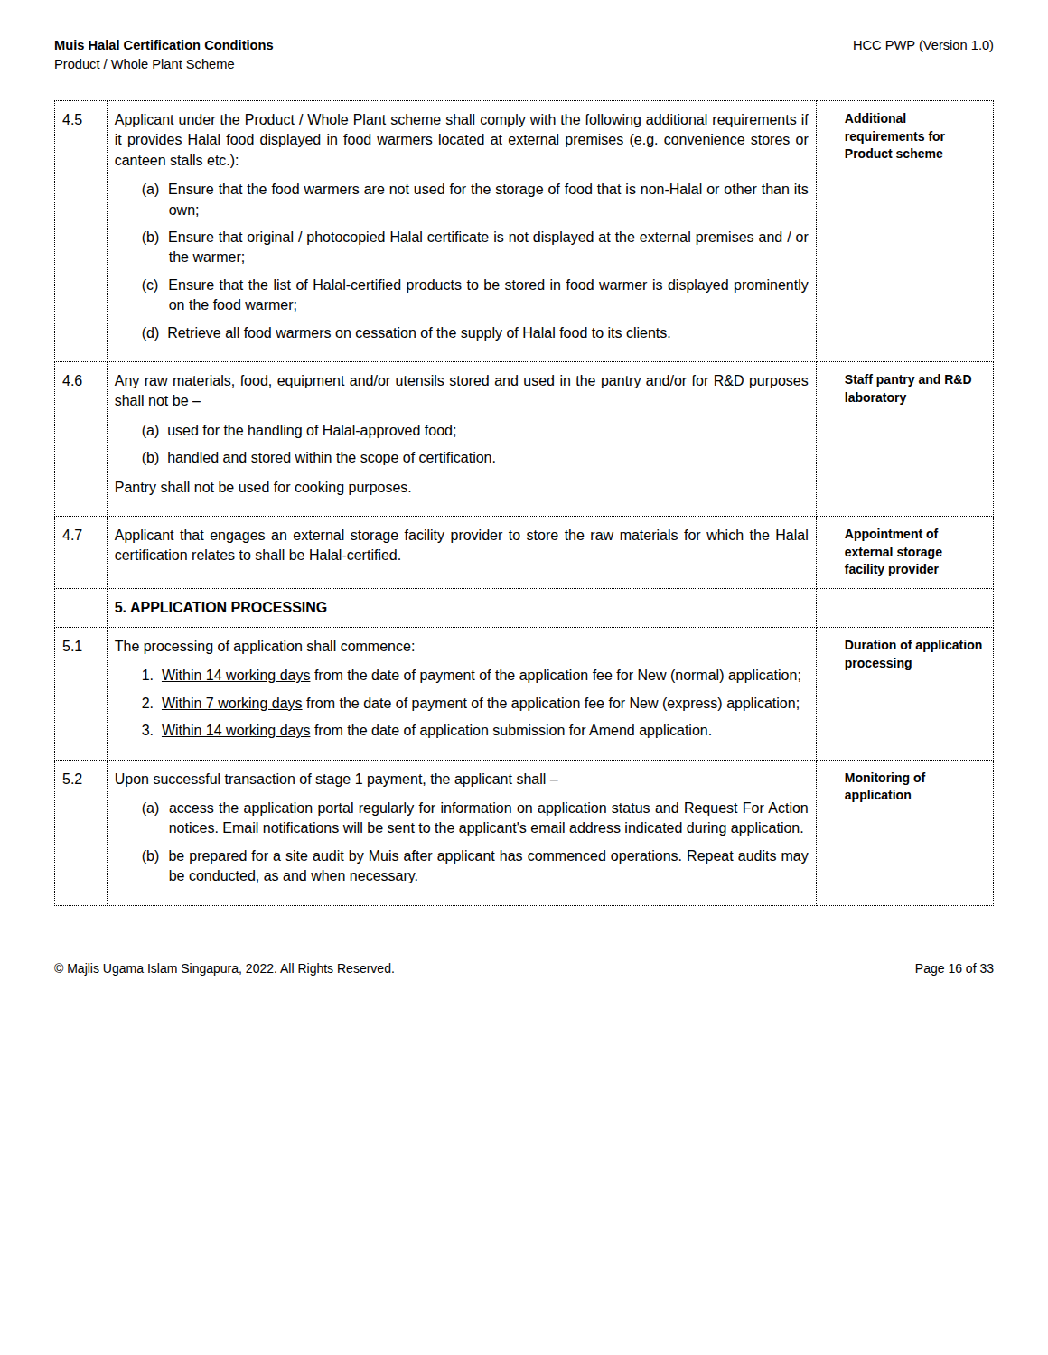Muis Halal Certification Conditions
Product / Whole Plant Scheme
HCC PWP (Version 1.0)
| 4.5 | Applicant under the Product / Whole Plant scheme shall comply with the following additional requirements if it provides Halal food displayed in food warmers located at external premises (e.g. convenience stores or canteen stalls etc.): (a) Ensure that the food warmers are not used for the storage of food that is non-Halal or other than its own; (b) Ensure that original / photocopied Halal certificate is not displayed at the external premises and / or the warmer; (c) Ensure that the list of Halal-certified products to be stored in food warmer is displayed prominently on the food warmer; (d) Retrieve all food warmers on cessation of the supply of Halal food to its clients. | | Additional requirements for Product scheme |
| 4.6 | Any raw materials, food, equipment and/or utensils stored and used in the pantry and/or for R&D purposes shall not be – (a) used for the handling of Halal-approved food; (b) handled and stored within the scope of certification. Pantry shall not be used for cooking purposes. | | Staff pantry and R&D laboratory |
| 4.7 | Applicant that engages an external storage facility provider to store the raw materials for which the Halal certification relates to shall be Halal-certified. | | Appointment of external storage facility provider |
| | 5. APPLICATION PROCESSING | | |
| 5.1 | The processing of application shall commence: 1. Within 14 working days from the date of payment of the application fee for New (normal) application; 2. Within 7 working days from the date of payment of the application fee for New (express) application; 3. Within 14 working days from the date of application submission for Amend application. | | Duration of application processing |
| 5.2 | Upon successful transaction of stage 1 payment, the applicant shall – (a) access the application portal regularly for information on application status and Request For Action notices. Email notifications will be sent to the applicant's email address indicated during application. (b) be prepared for a site audit by Muis after applicant has commenced operations. Repeat audits may be conducted, as and when necessary. | | Monitoring of application |
© Majlis Ugama Islam Singapura, 2022. All Rights Reserved.
Page 16 of 33